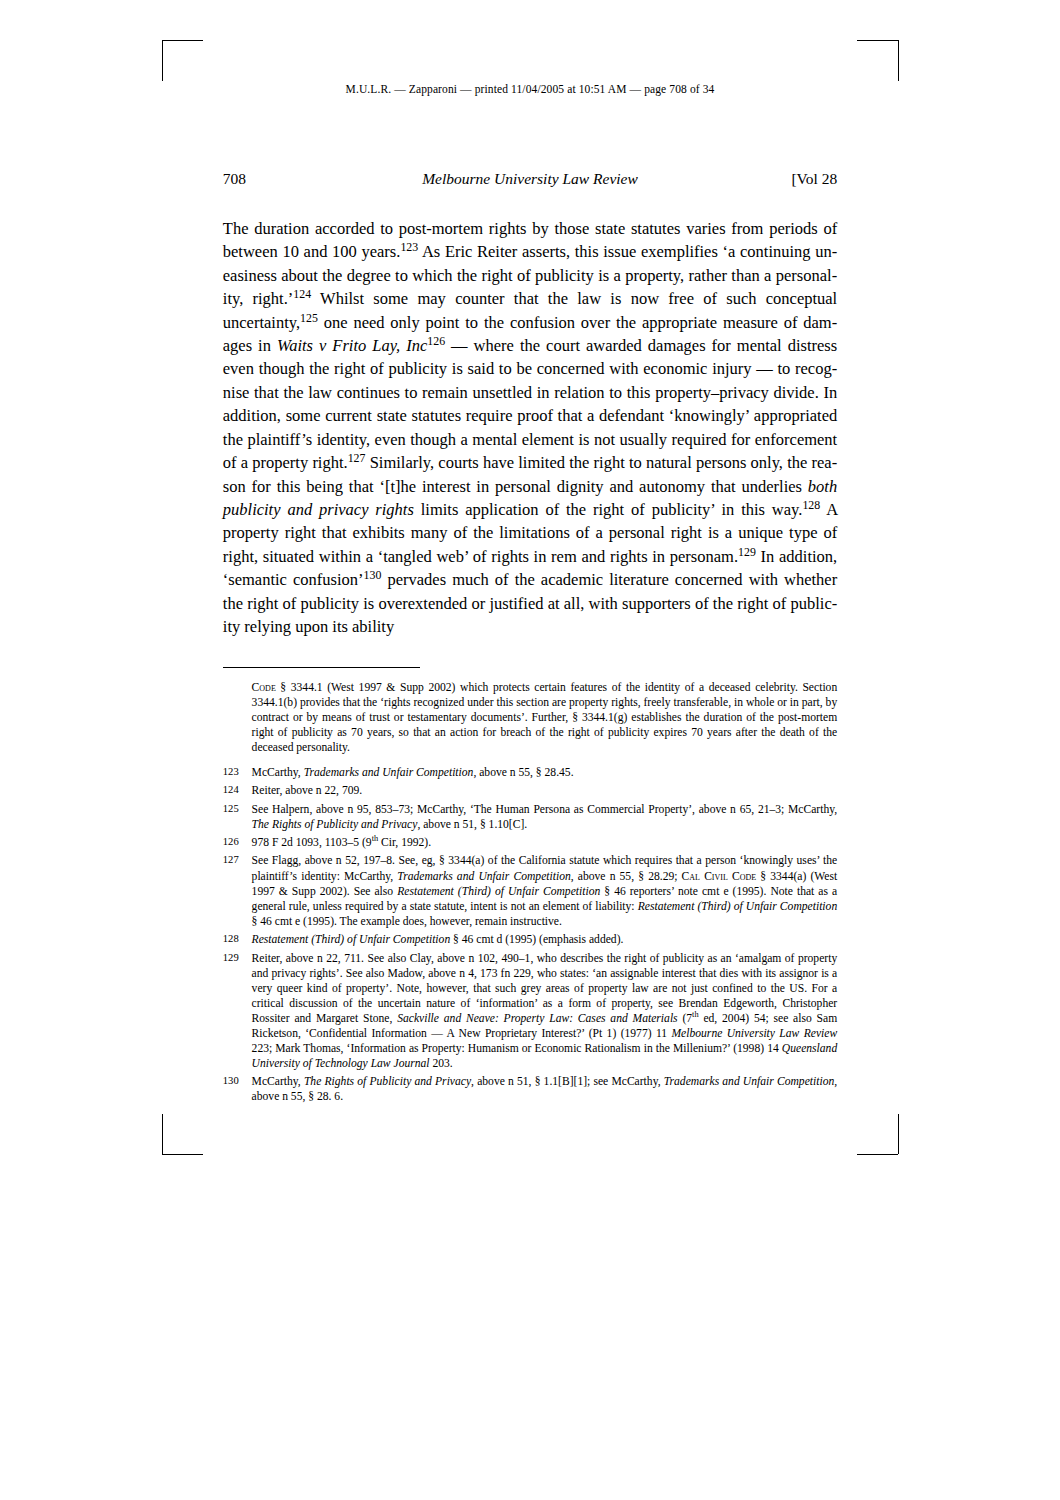M.U.L.R. — Zapparoni — printed 11/04/2005 at 10:51 AM — page 708 of 34
708
Melbourne University Law Review
[Vol 28
The duration accorded to post-mortem rights by those state statutes varies from periods of between 10 and 100 years.123 As Eric Reiter asserts, this issue exemplifies ‘a continuing uneasiness about the degree to which the right of publicity is a property, rather than a personality, right.’124 Whilst some may counter that the law is now free of such conceptual uncertainty,125 one need only point to the confusion over the appropriate measure of damages in Waits v Frito Lay, Inc126 — where the court awarded damages for mental distress even though the right of publicity is said to be concerned with economic injury — to recognise that the law continues to remain unsettled in relation to this property–privacy divide. In addition, some current state statutes require proof that a defendant ‘knowingly’ appropriated the plaintiff’s identity, even though a mental element is not usually required for enforcement of a property right.127 Similarly, courts have limited the right to natural persons only, the reason for this being that ‘[t]he interest in personal dignity and autonomy that underlies both publicity and privacy rights limits application of the right of publicity’ in this way.128 A property right that exhibits many of the limitations of a personal right is a unique type of right, situated within a ‘tangled web’ of rights in rem and rights in personam.129 In addition, ‘semantic confusion’130 pervades much of the academic literature concerned with whether the right of publicity is overextended or justified at all, with supporters of the right of publicity relying upon its ability
Code § 3344.1 (West 1997 & Supp 2002) which protects certain features of the identity of a deceased celebrity. Section 3344.1(b) provides that the ‘rights recognized under this section are property rights, freely transferable, in whole or in part, by contract or by means of trust or testamentary documents’. Further, § 3344.1(g) establishes the duration of the post-mortem right of publicity as 70 years, so that an action for breach of the right of publicity expires 70 years after the death of the deceased personality.
123 McCarthy, Trademarks and Unfair Competition, above n 55, § 28.45.
124 Reiter, above n 22, 709.
125 See Halpern, above n 95, 853–73; McCarthy, ‘The Human Persona as Commercial Property’, above n 65, 21–3; McCarthy, The Rights of Publicity and Privacy, above n 51, § 1.10[C].
126978 F 2d 1093, 1103–5 (9th Cir, 1992).
127 See Flagg, above n 52, 197–8. See, eg, § 3344(a) of the California statute which requires that a person ‘knowingly uses’ the plaintiff’s identity: McCarthy, Trademarks and Unfair Competition, above n 55, § 28.29; Cal Civil Code § 3344(a) (West 1997 & Supp 2002). See also Restatement (Third) of Unfair Competition § 46 reporters’ note cmt e (1995). Note that as a general rule, unless required by a state statute, intent is not an element of liability: Restatement (Third) of Unfair Competition § 46 cmt e (1995). The example does, however, remain instructive.
128 Restatement (Third) of Unfair Competition § 46 cmt d (1995) (emphasis added).
129 Reiter, above n 22, 711. See also Clay, above n 102, 490–1, who describes the right of publicity as an ‘amalgam of property and privacy rights’. See also Madow, above n 4, 173 fn 229, who states: ‘an assignable interest that dies with its assignor is a very queer kind of property’. Note, however, that such grey areas of property law are not just confined to the US. For a critical discussion of the uncertain nature of ‘information’ as a form of property, see Brendan Edgeworth, Christopher Rossiter and Margaret Stone, Sackville and Neave: Property Law: Cases and Materials (7th ed, 2004) 54; see also Sam Ricketson, ‘Confidential Information — A New Proprietary Interest?’ (Pt 1) (1977) 11 Melbourne University Law Review 223; Mark Thomas, ‘Information as Property: Humanism or Economic Rationalism in the Millenium?’ (1998) 14 Queensland University of Technology Law Journal 203.
130 McCarthy, The Rights of Publicity and Privacy, above n 51, § 1.1[B][1]; see McCarthy, Trademarks and Unfair Competition, above n 55, § 28. 6.